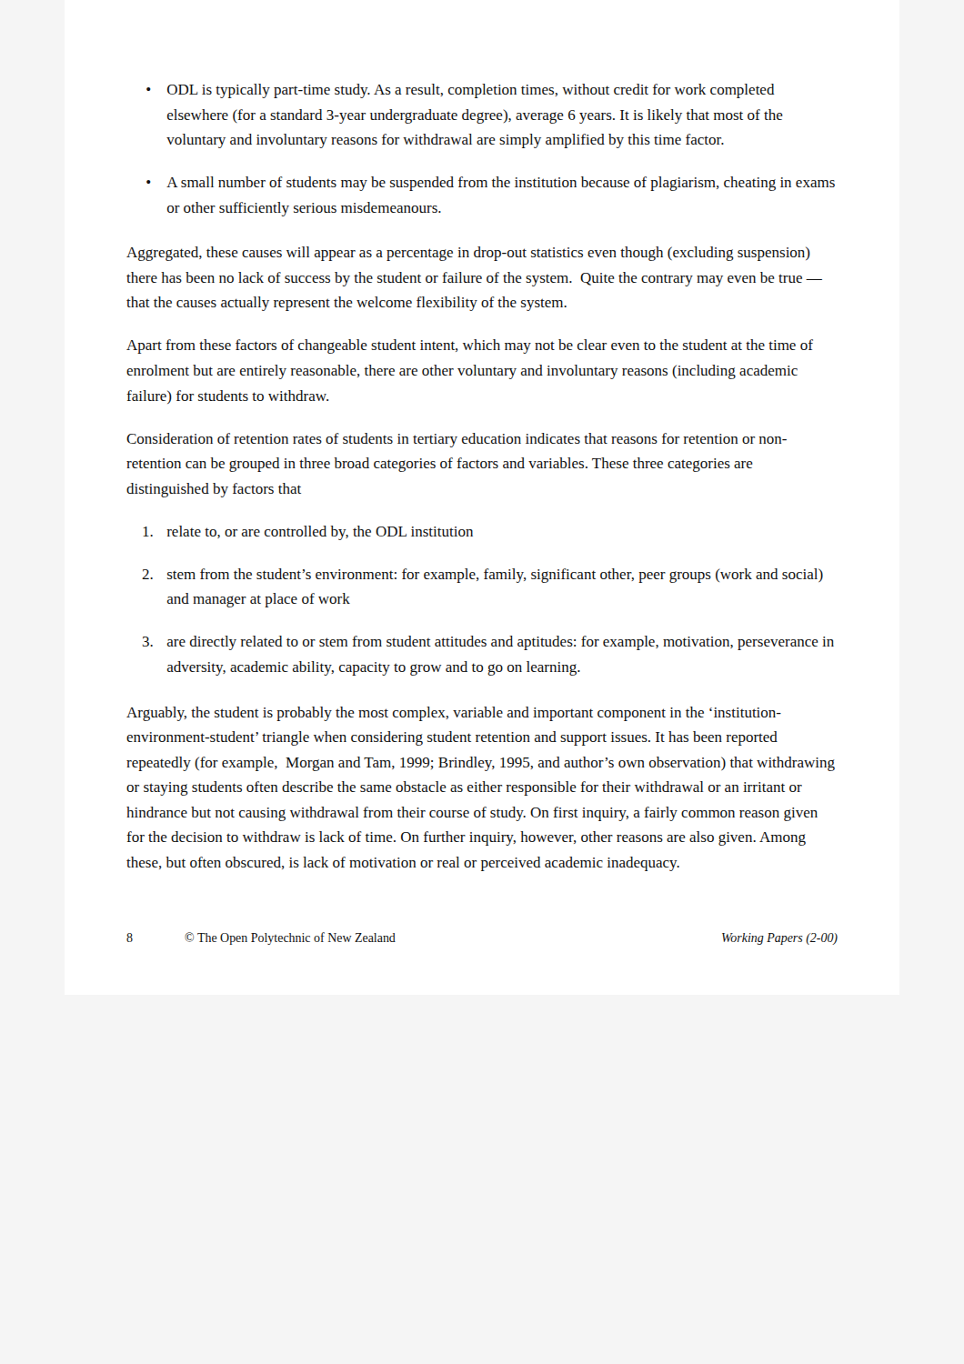ODL is typically part-time study. As a result, completion times, without credit for work completed elsewhere (for a standard 3-year undergraduate degree), average 6 years. It is likely that most of the voluntary and involuntary reasons for withdrawal are simply amplified by this time factor.
A small number of students may be suspended from the institution because of plagiarism, cheating in exams or other sufficiently serious misdemeanours.
Aggregated, these causes will appear as a percentage in drop-out statistics even though (excluding suspension) there has been no lack of success by the student or failure of the system. Quite the contrary may even be true — that the causes actually represent the welcome flexibility of the system.
Apart from these factors of changeable student intent, which may not be clear even to the student at the time of enrolment but are entirely reasonable, there are other voluntary and involuntary reasons (including academic failure) for students to withdraw.
Consideration of retention rates of students in tertiary education indicates that reasons for retention or non-retention can be grouped in three broad categories of factors and variables. These three categories are distinguished by factors that
relate to, or are controlled by, the ODL institution
stem from the student’s environment: for example, family, significant other, peer groups (work and social) and manager at place of work
are directly related to or stem from student attitudes and aptitudes: for example, motivation, perseverance in adversity, academic ability, capacity to grow and to go on learning.
Arguably, the student is probably the most complex, variable and important component in the ‘institution-environment-student’ triangle when considering student retention and support issues. It has been reported repeatedly (for example, Morgan and Tam, 1999; Brindley, 1995, and author’s own observation) that withdrawing or staying students often describe the same obstacle as either responsible for their withdrawal or an irritant or hindrance but not causing withdrawal from their course of study. On first inquiry, a fairly common reason given for the decision to withdraw is lack of time. On further inquiry, however, other reasons are also given. Among these, but often obscured, is lack of motivation or real or perceived academic inadequacy.
8 © The Open Polytechnic of New Zealand Working Papers (2-00)